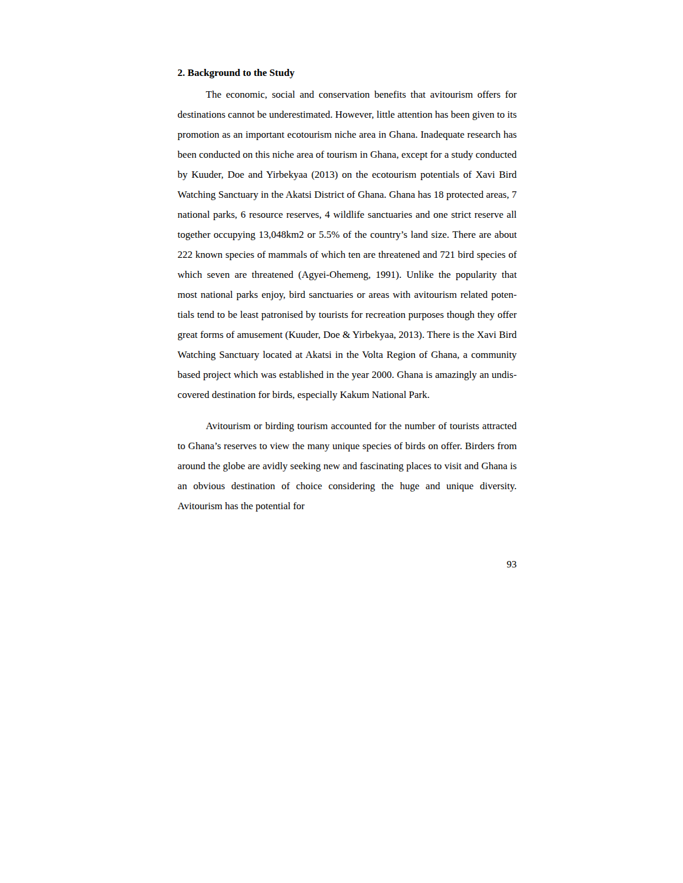2. Background to the Study
The economic, social and conservation benefits that avitourism offers for destinations cannot be underestimated. However, little attention has been given to its promotion as an important ecotourism niche area in Ghana. Inadequate research has been conducted on this niche area of tourism in Ghana, except for a study conducted by Kuuder, Doe and Yirbekyaa (2013) on the ecotourism potentials of Xavi Bird Watching Sanctuary in the Akatsi District of Ghana. Ghana has 18 protected areas, 7 national parks, 6 resource reserves, 4 wildlife sanctuaries and one strict reserve all together occupying 13,048km2 or 5.5% of the country’s land size. There are about 222 known species of mammals of which ten are threatened and 721 bird species of which seven are threatened (Agyei-Ohemeng, 1991). Unlike the popularity that most national parks enjoy, bird sanctuaries or areas with avitourism related potentials tend to be least patronised by tourists for recreation purposes though they offer great forms of amusement (Kuuder, Doe & Yirbekyaa, 2013). There is the Xavi Bird Watching Sanctuary located at Akatsi in the Volta Region of Ghana, a community based project which was established in the year 2000. Ghana is amazingly an undiscovered destination for birds, especially Kakum National Park.
Avitourism or birding tourism accounted for the number of tourists attracted to Ghana’s reserves to view the many unique species of birds on offer. Birders from around the globe are avidly seeking new and fascinating places to visit and Ghana is an obvious destination of choice considering the huge and unique diversity. Avitourism has the potential for
93